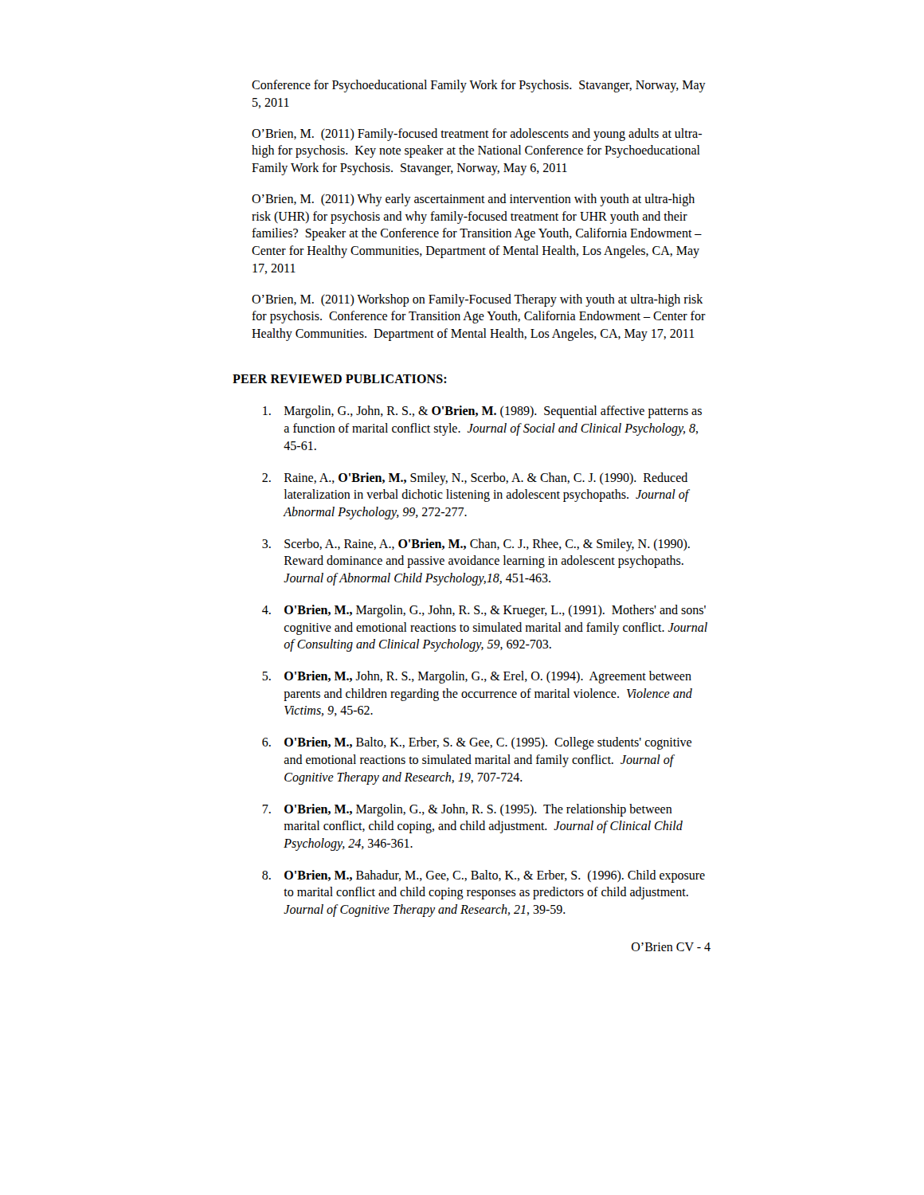Conference for Psychoeducational Family Work for Psychosis. Stavanger, Norway, May 5, 2011
O’Brien, M. (2011) Family-focused treatment for adolescents and young adults at ultra-high for psychosis. Key note speaker at the National Conference for Psychoeducational Family Work for Psychosis. Stavanger, Norway, May 6, 2011
O’Brien, M. (2011) Why early ascertainment and intervention with youth at ultra-high risk (UHR) for psychosis and why family-focused treatment for UHR youth and their families? Speaker at the Conference for Transition Age Youth, California Endowment – Center for Healthy Communities, Department of Mental Health, Los Angeles, CA, May 17, 2011
O’Brien, M. (2011) Workshop on Family-Focused Therapy with youth at ultra-high risk for psychosis. Conference for Transition Age Youth, California Endowment – Center for Healthy Communities. Department of Mental Health, Los Angeles, CA, May 17, 2011
PEER REVIEWED PUBLICATIONS:
Margolin, G., John, R. S., & O'Brien, M. (1989). Sequential affective patterns as a function of marital conflict style. Journal of Social and Clinical Psychology, 8, 45-61.
Raine, A., O'Brien, M., Smiley, N., Scerbo, A. & Chan, C. J. (1990). Reduced lateralization in verbal dichotic listening in adolescent psychopaths. Journal of Abnormal Psychology, 99, 272-277.
Scerbo, A., Raine, A., O'Brien, M., Chan, C. J., Rhee, C., & Smiley, N. (1990). Reward dominance and passive avoidance learning in adolescent psychopaths. Journal of Abnormal Child Psychology,18, 451-463.
O'Brien, M., Margolin, G., John, R. S., & Krueger, L., (1991). Mothers' and sons' cognitive and emotional reactions to simulated marital and family conflict. Journal of Consulting and Clinical Psychology, 59, 692-703.
O'Brien, M., John, R. S., Margolin, G., & Erel, O. (1994). Agreement between parents and children regarding the occurrence of marital violence. Violence and Victims, 9, 45-62.
O'Brien, M., Balto, K., Erber, S. & Gee, C. (1995). College students' cognitive and emotional reactions to simulated marital and family conflict. Journal of Cognitive Therapy and Research, 19, 707-724.
O'Brien, M., Margolin, G., & John, R. S. (1995). The relationship between marital conflict, child coping, and child adjustment. Journal of Clinical Child Psychology, 24, 346-361.
O'Brien, M., Bahadur, M., Gee, C., Balto, K., & Erber, S. (1996). Child exposure to marital conflict and child coping responses as predictors of child adjustment. Journal of Cognitive Therapy and Research, 21, 39-59.
O’Brien CV - 4